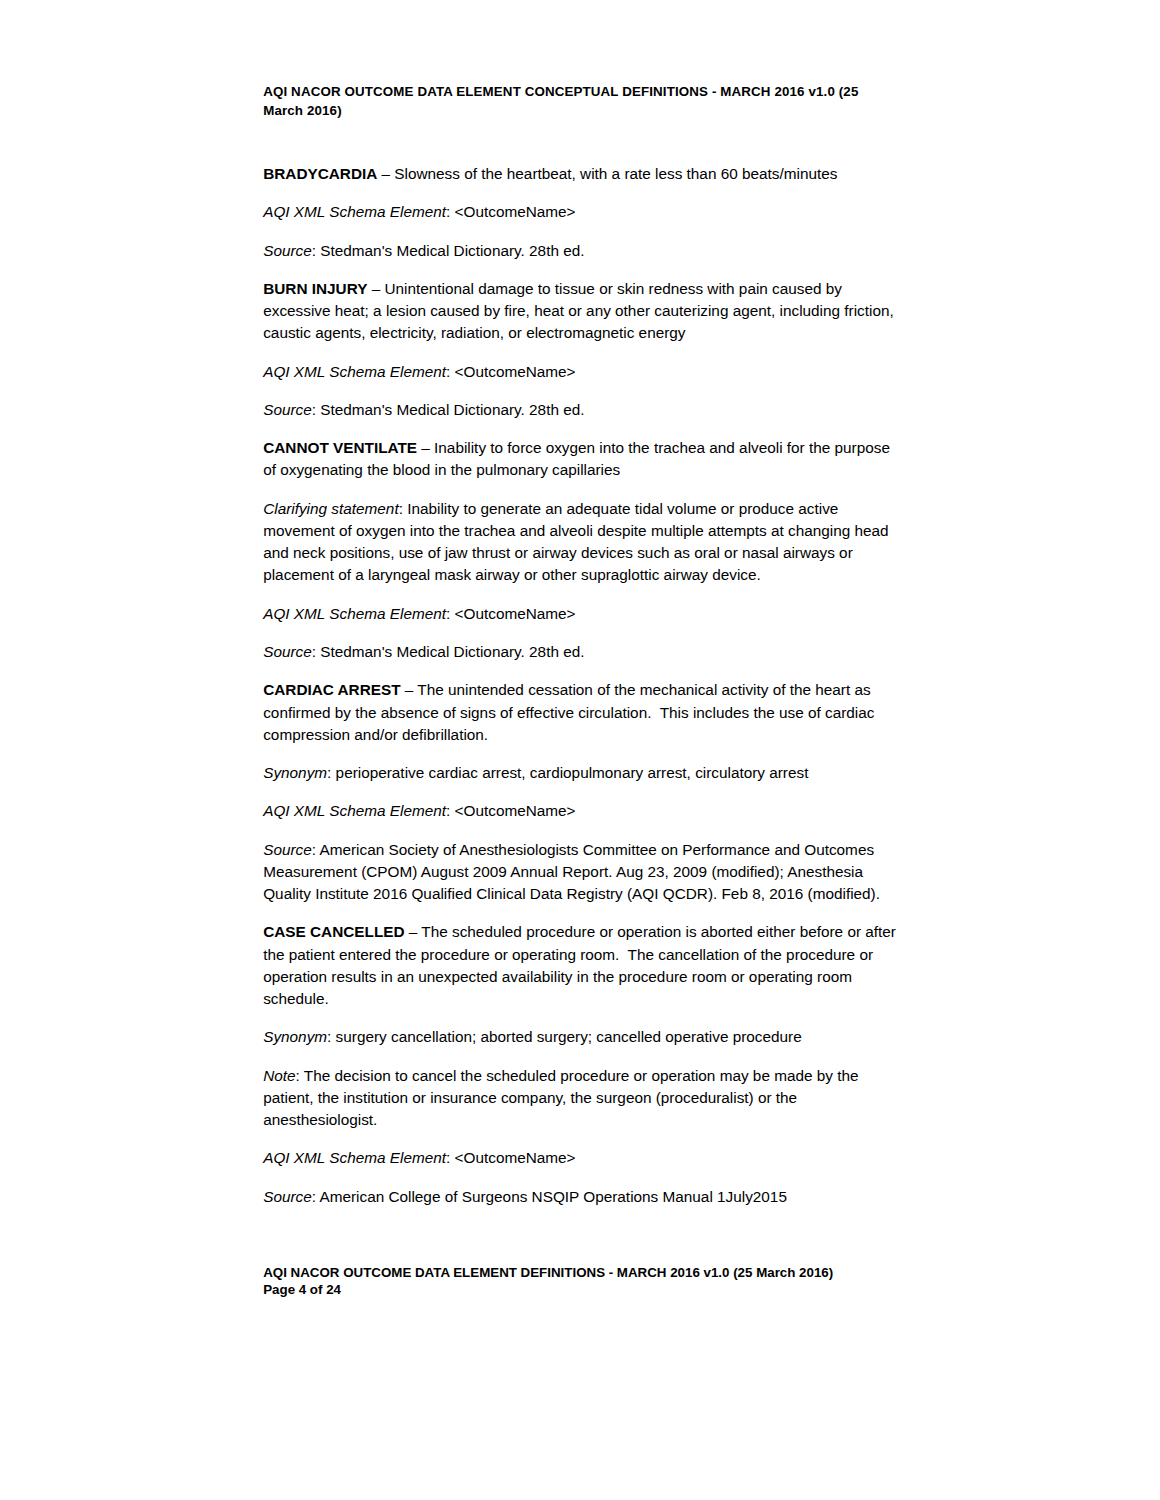AQI NACOR OUTCOME DATA ELEMENT CONCEPTUAL DEFINITIONS - MARCH 2016 v1.0 (25 March 2016)
BRADYCARDIA – Slowness of the heartbeat, with a rate less than 60 beats/minutes
AQI XML Schema Element: <OutcomeName>
Source: Stedman's Medical Dictionary. 28th ed.
BURN INJURY – Unintentional damage to tissue or skin redness with pain caused by excessive heat; a lesion caused by fire, heat or any other cauterizing agent, including friction, caustic agents, electricity, radiation, or electromagnetic energy
AQI XML Schema Element: <OutcomeName>
Source: Stedman's Medical Dictionary. 28th ed.
CANNOT VENTILATE – Inability to force oxygen into the trachea and alveoli for the purpose of oxygenating the blood in the pulmonary capillaries
Clarifying statement: Inability to generate an adequate tidal volume or produce active movement of oxygen into the trachea and alveoli despite multiple attempts at changing head and neck positions, use of jaw thrust or airway devices such as oral or nasal airways or placement of a laryngeal mask airway or other supraglottic airway device.
AQI XML Schema Element: <OutcomeName>
Source: Stedman's Medical Dictionary. 28th ed.
CARDIAC ARREST – The unintended cessation of the mechanical activity of the heart as confirmed by the absence of signs of effective circulation. This includes the use of cardiac compression and/or defibrillation.
Synonym: perioperative cardiac arrest, cardiopulmonary arrest, circulatory arrest
AQI XML Schema Element: <OutcomeName>
Source: American Society of Anesthesiologists Committee on Performance and Outcomes Measurement (CPOM) August 2009 Annual Report. Aug 23, 2009 (modified); Anesthesia Quality Institute 2016 Qualified Clinical Data Registry (AQI QCDR). Feb 8, 2016 (modified).
CASE CANCELLED – The scheduled procedure or operation is aborted either before or after the patient entered the procedure or operating room. The cancellation of the procedure or operation results in an unexpected availability in the procedure room or operating room schedule.
Synonym: surgery cancellation; aborted surgery; cancelled operative procedure
Note: The decision to cancel the scheduled procedure or operation may be made by the patient, the institution or insurance company, the surgeon (proceduralist) or the anesthesiologist.
AQI XML Schema Element: <OutcomeName>
Source: American College of Surgeons NSQIP Operations Manual 1July2015
AQI NACOR OUTCOME DATA ELEMENT DEFINITIONS - MARCH 2016 v1.0 (25 March 2016)
Page 4 of 24